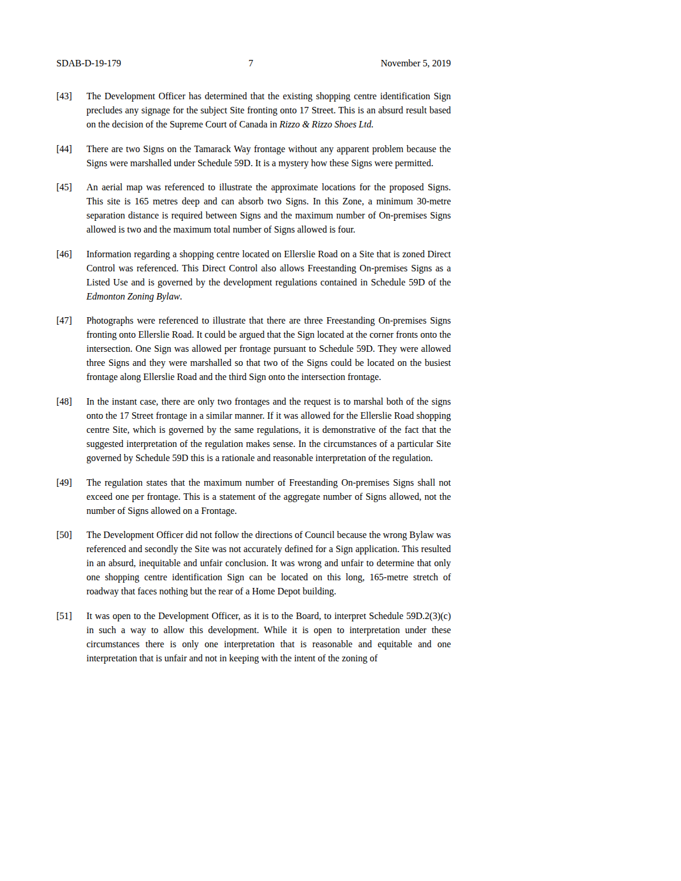SDAB-D-19-179 7 November 5, 2019
[43]
The Development Officer has determined that the existing shopping centre identification Sign precludes any signage for the subject Site fronting onto 17 Street. This is an absurd result based on the decision of the Supreme Court of Canada in Rizzo & Rizzo Shoes Ltd.
[44]
There are two Signs on the Tamarack Way frontage without any apparent problem because the Signs were marshalled under Schedule 59D. It is a mystery how these Signs were permitted.
[45]
An aerial map was referenced to illustrate the approximate locations for the proposed Signs. This site is 165 metres deep and can absorb two Signs. In this Zone, a minimum 30-metre separation distance is required between Signs and the maximum number of On-premises Signs allowed is two and the maximum total number of Signs allowed is four.
[46]
Information regarding a shopping centre located on Ellerslie Road on a Site that is zoned Direct Control was referenced. This Direct Control also allows Freestanding On-premises Signs as a Listed Use and is governed by the development regulations contained in Schedule 59D of the Edmonton Zoning Bylaw.
[47]
Photographs were referenced to illustrate that there are three Freestanding On-premises Signs fronting onto Ellerslie Road. It could be argued that the Sign located at the corner fronts onto the intersection. One Sign was allowed per frontage pursuant to Schedule 59D. They were allowed three Signs and they were marshalled so that two of the Signs could be located on the busiest frontage along Ellerslie Road and the third Sign onto the intersection frontage.
[48]
In the instant case, there are only two frontages and the request is to marshal both of the signs onto the 17 Street frontage in a similar manner. If it was allowed for the Ellerslie Road shopping centre Site, which is governed by the same regulations, it is demonstrative of the fact that the suggested interpretation of the regulation makes sense. In the circumstances of a particular Site governed by Schedule 59D this is a rationale and reasonable interpretation of the regulation.
[49]
The regulation states that the maximum number of Freestanding On-premises Signs shall not exceed one per frontage. This is a statement of the aggregate number of Signs allowed, not the number of Signs allowed on a Frontage.
[50]
The Development Officer did not follow the directions of Council because the wrong Bylaw was referenced and secondly the Site was not accurately defined for a Sign application. This resulted in an absurd, inequitable and unfair conclusion. It was wrong and unfair to determine that only one shopping centre identification Sign can be located on this long, 165-metre stretch of roadway that faces nothing but the rear of a Home Depot building.
[51]
It was open to the Development Officer, as it is to the Board, to interpret Schedule 59D.2(3)(c) in such a way to allow this development. While it is open to interpretation under these circumstances there is only one interpretation that is reasonable and equitable and one interpretation that is unfair and not in keeping with the intent of the zoning of